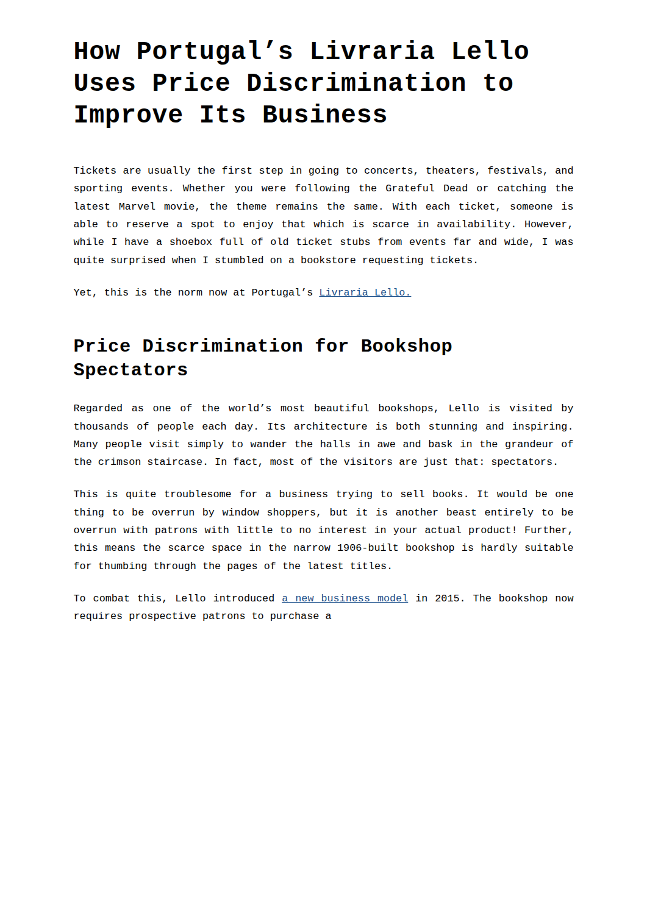How Portugal’s Livraria Lello Uses Price Discrimination to Improve Its Business
Tickets are usually the first step in going to concerts, theaters, festivals, and sporting events. Whether you were following the Grateful Dead or catching the latest Marvel movie, the theme remains the same. With each ticket, someone is able to reserve a spot to enjoy that which is scarce in availability. However, while I have a shoebox full of old ticket stubs from events far and wide, I was quite surprised when I stumbled on a bookstore requesting tickets.
Yet, this is the norm now at Portugal’s Livraria Lello.
Price Discrimination for Bookshop Spectators
Regarded as one of the world’s most beautiful bookshops, Lello is visited by thousands of people each day. Its architecture is both stunning and inspiring. Many people visit simply to wander the halls in awe and bask in the grandeur of the crimson staircase. In fact, most of the visitors are just that: spectators.
This is quite troublesome for a business trying to sell books. It would be one thing to be overrun by window shoppers, but it is another beast entirely to be overrun with patrons with little to no interest in your actual product! Further, this means the scarce space in the narrow 1906-built bookshop is hardly suitable for thumbing through the pages of the latest titles.
To combat this, Lello introduced a new business model in 2015. The bookshop now requires prospective patrons to purchase a